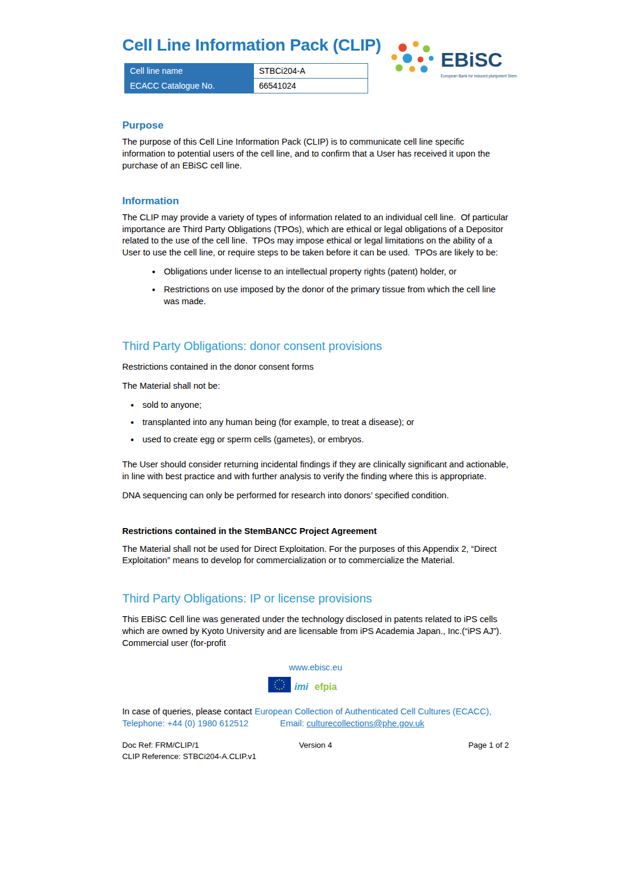Cell Line Information Pack (CLIP)
| Cell line name | STBCi204-A |
| ECACC Catalogue No. | 66541024 |
EBiSC European Bank for induced pluripotent Stem Cells
Purpose
The purpose of this Cell Line Information Pack (CLIP) is to communicate cell line specific information to potential users of the cell line, and to confirm that a User has received it upon the purchase of an EBiSC cell line.
Information
The CLIP may provide a variety of types of information related to an individual cell line. Of particular importance are Third Party Obligations (TPOs), which are ethical or legal obligations of a Depositor related to the use of the cell line. TPOs may impose ethical or legal limitations on the ability of a User to use the cell line, or require steps to be taken before it can be used. TPOs are likely to be:
Obligations under license to an intellectual property rights (patent) holder, or
Restrictions on use imposed by the donor of the primary tissue from which the cell line was made.
Third Party Obligations: donor consent provisions
Restrictions contained in the donor consent forms
The Material shall not be:
sold to anyone;
transplanted into any human being (for example, to treat a disease); or
used to create egg or sperm cells (gametes), or embryos.
The User should consider returning incidental findings if they are clinically significant and actionable, in line with best practice and with further analysis to verify the finding where this is appropriate.
DNA sequencing can only be performed for research into donors’ specified condition.
Restrictions contained in the StemBANCC Project Agreement
The Material shall not be used for Direct Exploitation. For the purposes of this Appendix 2, “Direct Exploitation” means to develop for commercialization or to commercialize the Material.
Third Party Obligations: IP or license provisions
This EBiSC Cell line was generated under the technology disclosed in patents related to iPS cells which are owned by Kyoto University and are licensable from iPS Academia Japan., Inc.(“iPS AJ”). Commercial user (for-profit
www.ebisc.eu
imi efpia
In case of queries, please contact European Collection of Authenticated Cell Cultures (ECACC),
Telephone: +44 (0) 1980 612512 Email: culturecollections@phe.gov.uk
Doc Ref: FRM/CLIP/1
Version 4
Page 1 of 2
CLIP Reference: STBCi204-A.CLIP.v1